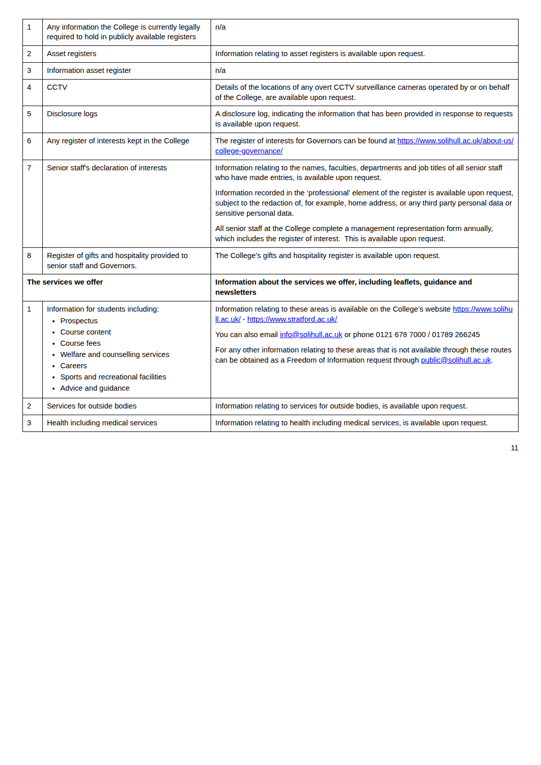| 1 | Any information the College is currently legally required to hold in publicly available registers | n/a |
| 2 | Asset registers | Information relating to asset registers is available upon request. |
| 3 | Information asset register | n/a |
| 4 | CCTV | Details of the locations of any overt CCTV surveillance cameras operated by or on behalf of the College, are available upon request. |
| 5 | Disclosure logs | A disclosure log, indicating the information that has been provided in response to requests is available upon request. |
| 6 | Any register of interests kept in the College | The register of interests for Governors can be found at https://www.solihull.ac.uk/about-us/college-governance/ |
| 7 | Senior staff's declaration of interests | Information relating to the names, faculties, departments and job titles of all senior staff who have made entries, is available upon request. Information recorded in the ‘professional’ element of the register is available upon request, subject to the redaction of, for example, home address, or any third party personal data or sensitive personal data. All senior staff at the College complete a management representation form annually, which includes the register of interest. This is available upon request. |
| 8 | Register of gifts and hospitality provided to senior staff and Governors. | The College’s gifts and hospitality register is available upon request. |
| The services we offer | Information about the services we offer, including leaflets, guidance and newsletters |
| 1 | Information for students including: Prospectus Course content Course fees Welfare and counselling services Careers Sports and recreational facilities Advice and guidance | Information relating to these areas is available on the College’s website https://www.solihull.ac.uk/ - https://www.stratford.ac.uk/ You can also email info@solihull.ac.uk or phone 0121 678 7000 / 01789 266245 For any other information relating to these areas that is not available through these routes can be obtained as a Freedom of Information request through public@solihull.ac.uk . |
| 2 | Services for outside bodies | Information relating to services for outside bodies, is available upon request. |
| 3 | Health including medical services | Information relating to health including medical services, is available upon request. |
11